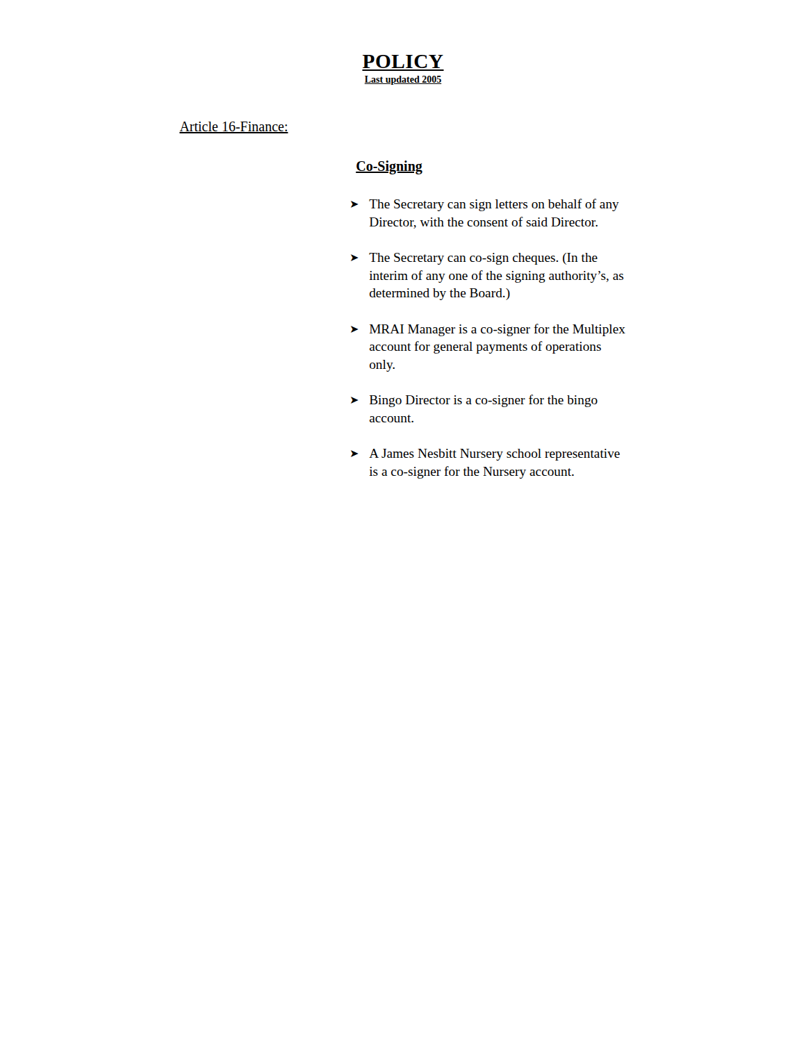POLICY
Last updated 2005
Article 16-Finance:
Co-Signing
The Secretary can sign letters on behalf of any Director, with the consent of said Director.
The Secretary can co-sign cheques. (In the interim of any one of the signing authority’s, as determined by the Board.)
MRAI Manager is a co-signer for the Multiplex account for general payments of operations only.
Bingo Director is a co-signer for the bingo account.
A James Nesbitt Nursery school representative is a co-signer for the Nursery account.